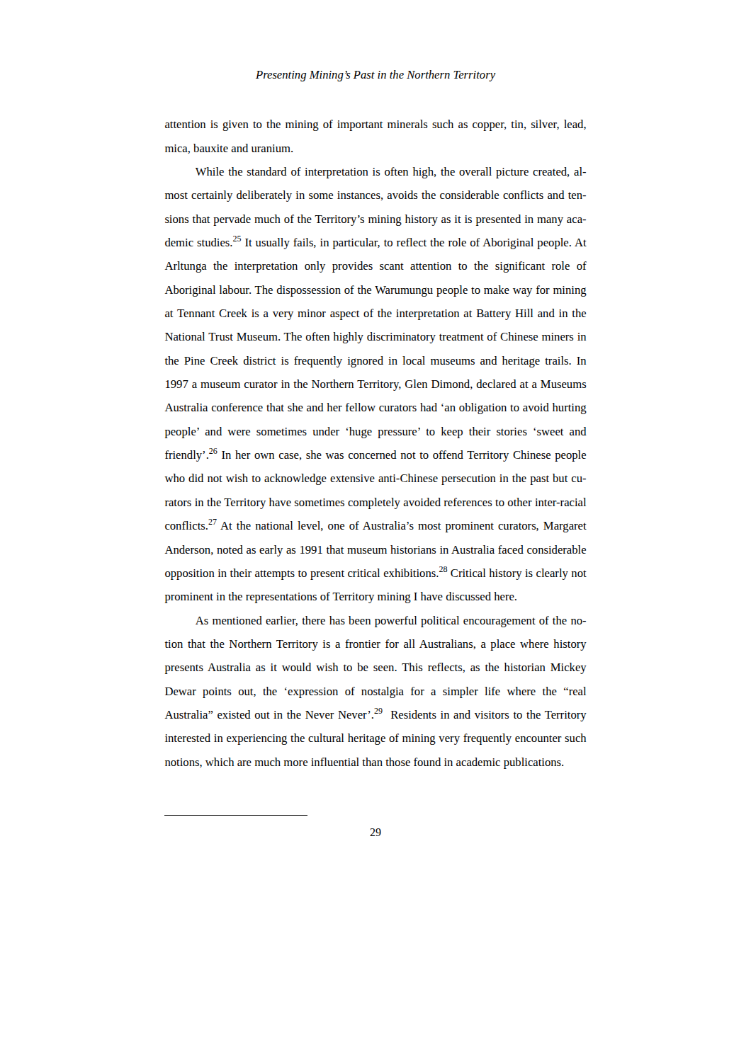Presenting Mining’s Past in the Northern Territory
attention is given to the mining of important minerals such as copper, tin, silver, lead, mica, bauxite and uranium.
While the standard of interpretation is often high, the overall picture created, almost certainly deliberately in some instances, avoids the considerable conflicts and tensions that pervade much of the Territory’s mining history as it is presented in many academic studies.25 It usually fails, in particular, to reflect the role of Aboriginal people. At Arltunga the interpretation only provides scant attention to the significant role of Aboriginal labour. The dispossession of the Warumungu people to make way for mining at Tennant Creek is a very minor aspect of the interpretation at Battery Hill and in the National Trust Museum. The often highly discriminatory treatment of Chinese miners in the Pine Creek district is frequently ignored in local museums and heritage trails. In 1997 a museum curator in the Northern Territory, Glen Dimond, declared at a Museums Australia conference that she and her fellow curators had ‘an obligation to avoid hurting people’ and were sometimes under ‘huge pressure’ to keep their stories ‘sweet and friendly’.26 In her own case, she was concerned not to offend Territory Chinese people who did not wish to acknowledge extensive anti-Chinese persecution in the past but curators in the Territory have sometimes completely avoided references to other inter-racial conflicts.27 At the national level, one of Australia’s most prominent curators, Margaret Anderson, noted as early as 1991 that museum historians in Australia faced considerable opposition in their attempts to present critical exhibitions.28 Critical history is clearly not prominent in the representations of Territory mining I have discussed here.
As mentioned earlier, there has been powerful political encouragement of the notion that the Northern Territory is a frontier for all Australians, a place where history presents Australia as it would wish to be seen. This reflects, as the historian Mickey Dewar points out, the ‘expression of nostalgia for a simpler life where the “real Australia” existed out in the Never Never’.29 Residents in and visitors to the Territory interested in experiencing the cultural heritage of mining very frequently encounter such notions, which are much more influential than those found in academic publications.
29